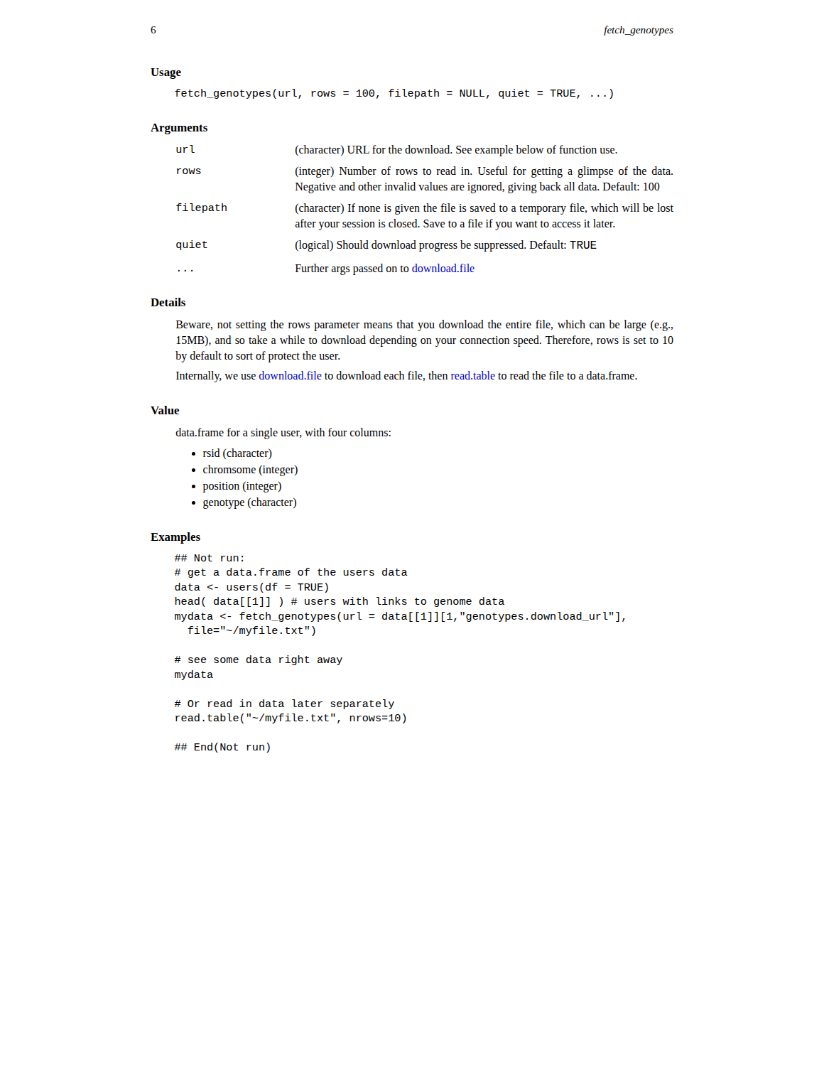6 fetch_genotypes
Usage
fetch_genotypes(url, rows = 100, filepath = NULL, quiet = TRUE, ...)
Arguments
url
(character) URL for the download. See example below of function use.
rows
(integer) Number of rows to read in. Useful for getting a glimpse of the data. Negative and other invalid values are ignored, giving back all data. Default: 100
filepath
(character) If none is given the file is saved to a temporary file, which will be lost after your session is closed. Save to a file if you want to access it later.
quiet
(logical) Should download progress be suppressed. Default: TRUE
...
Further args passed on to download.file
Details
Beware, not setting the rows parameter means that you download the entire file, which can be large (e.g., 15MB), and so take a while to download depending on your connection speed. Therefore, rows is set to 10 by default to sort of protect the user.
Internally, we use download.file to download each file, then read.table to read the file to a data.frame.
Value
data.frame for a single user, with four columns:
rsid (character)
chromsome (integer)
position (integer)
genotype (character)
Examples
## Not run: 
# get a data.frame of the users data
data <- users(df = TRUE)
head( data[[1]] ) # users with links to genome data
mydata <- fetch_genotypes(url = data[[1]][1,"genotypes.download_url"],
  file="~/myfile.txt")

# see some data right away
mydata

# Or read in data later separately
read.table("~/myfile.txt", nrows=10)

## End(Not run)